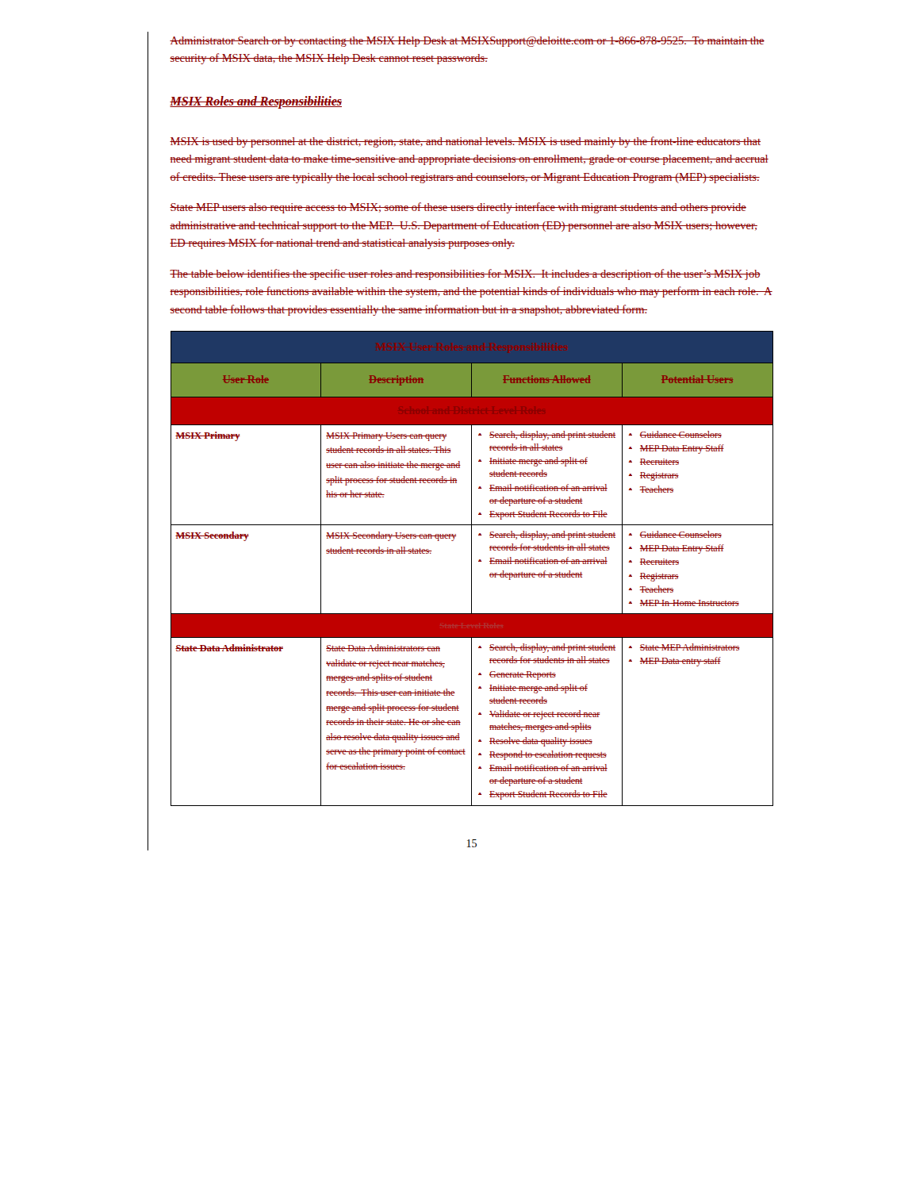Administrator Search or by contacting the MSIX Help Desk at MSIXSupport@deloitte.com or 1-866-878-9525. To maintain the security of MSIX data, the MSIX Help Desk cannot reset passwords.
MSIX Roles and Responsibilities
MSIX is used by personnel at the district, region, state, and national levels. MSIX is used mainly by the front-line educators that need migrant student data to make time-sensitive and appropriate decisions on enrollment, grade or course placement, and accrual of credits. These users are typically the local school registrars and counselors, or Migrant Education Program (MEP) specialists.
State MEP users also require access to MSIX; some of these users directly interface with migrant students and others provide administrative and technical support to the MEP. U.S. Department of Education (ED) personnel are also MSIX users; however, ED requires MSIX for national trend and statistical analysis purposes only.
The table below identifies the specific user roles and responsibilities for MSIX. It includes a description of the user’s MSIX job responsibilities, role functions available within the system, and the potential kinds of individuals who may perform in each role. A second table follows that provides essentially the same information but in a snapshot, abbreviated form.
| MSIX User Roles and Responsibilities |
| User Role | Description | Functions Allowed | Potential Users |
| School and District Level Roles |
| MSIX Primary | MSIX Primary Users can query student records in all states. This user can also initiate the merge and split process for student records in his or her state. | Search, display, and print student records in all states Initiate merge and split of student records Email notification of an arrival or departure of a student Export Student Records to File | Guidance Counselors MEP Data Entry Staff Recruiters Registrars Teachers |
| MSIX Secondary | MSIX Secondary Users can query student records in all states. | Search, display, and print student records for students in all states Email notification of an arrival or departure of a student | Guidance Counselors MEP Data Entry Staff Recruiters Registrars Teachers MEP In-Home Instructors |
| State Level Roles |
| State Data Administrator | State Data Administrators can validate or reject near matches, merges and splits of student records. This user can initiate the merge and split process for student records in their state. He or she can also resolve data quality issues and serve as the primary point of contact for escalation issues. | Search, display, and print student records for students in all states Generate Reports Initiate merge and split of student records Validate or reject record near matches, merges and splits Resolve data quality issues Respond to escalation requests Email notification of an arrival or departure of a student Export Student Records to File | State MEP Administrators MEP Data entry staff |
15